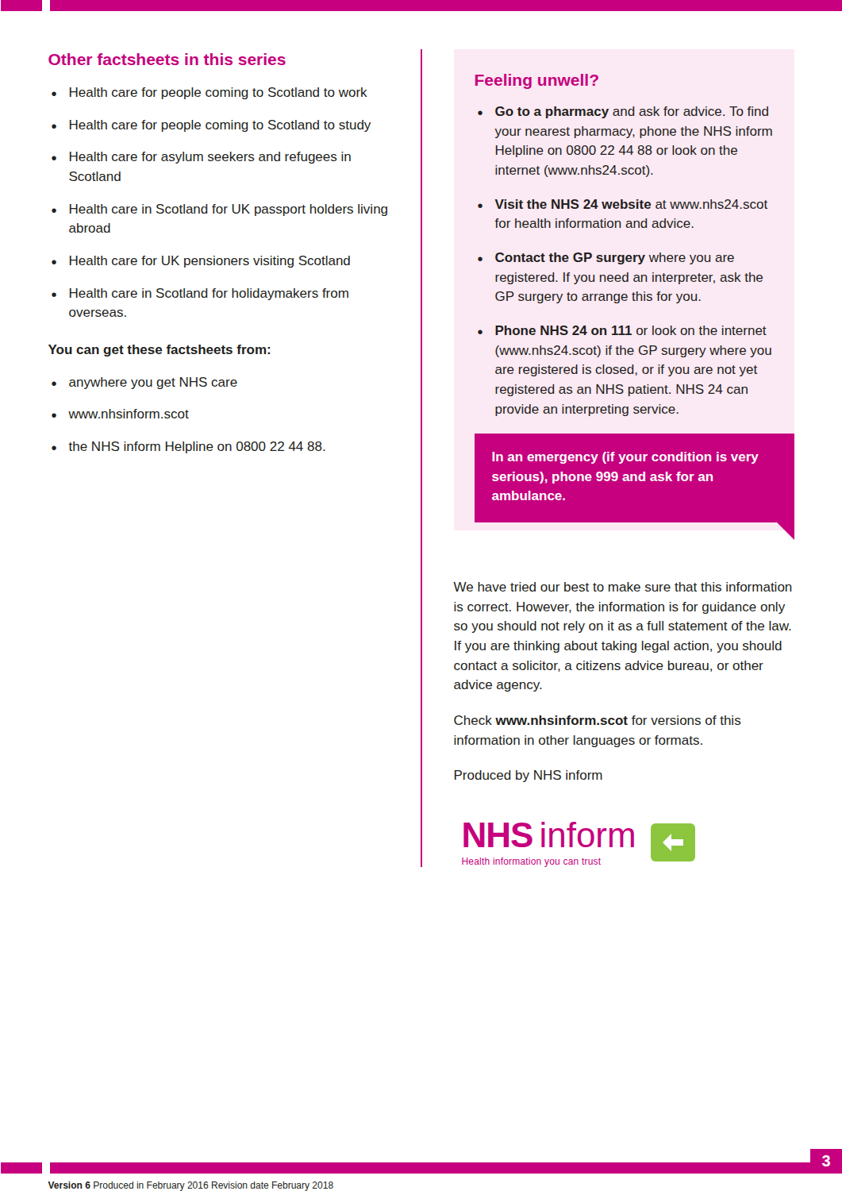Other factsheets in this series
Health care for people coming to Scotland to work
Health care for people coming to Scotland to study
Health care for asylum seekers and refugees in Scotland
Health care in Scotland for UK passport holders living abroad
Health care for UK pensioners visiting Scotland
Health care in Scotland for holidaymakers from overseas.
You can get these factsheets from:
anywhere you get NHS care
www.nhsinform.scot
the NHS inform Helpline on 0800 22 44 88.
Feeling unwell?
Go to a pharmacy and ask for advice. To find your nearest pharmacy, phone the NHS inform Helpline on 0800 22 44 88 or look on the internet (www.nhs24.scot).
Visit the NHS 24 website at www.nhs24.scot for health information and advice.
Contact the GP surgery where you are registered. If you need an interpreter, ask the GP surgery to arrange this for you.
Phone NHS 24 on 111 or look on the internet (www.nhs24.scot) if the GP surgery where you are registered is closed, or if you are not yet registered as an NHS patient. NHS 24 can provide an interpreting service.
In an emergency (if your condition is very serious), phone 999 and ask for an ambulance.
We have tried our best to make sure that this information is correct. However, the information is for guidance only so you should not rely on it as a full statement of the law. If you are thinking about taking legal action, you should contact a solicitor, a citizens advice bureau, or other advice agency.
Check www.nhsinform.scot for versions of this information in other languages or formats.
Produced by NHS inform
NHS inform
Health information you can trust
3
Version 6 Produced in February 2016 Revision date February 2018